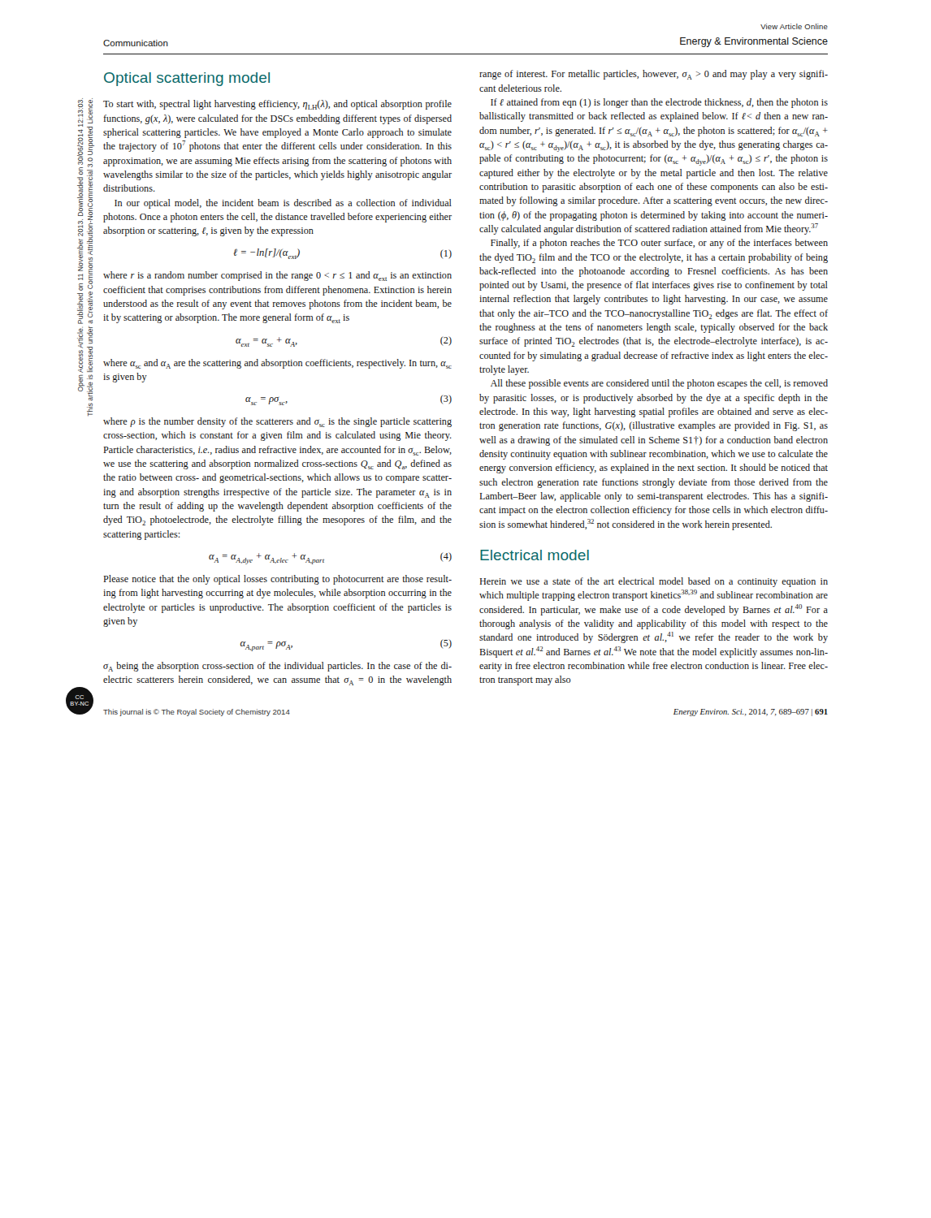View Article Online
Communication
Energy & Environmental Science
Open Access Article. Published on 11 November 2013. Downloaded on 30/06/2014 12:13:03.
This article is licensed under a Creative Commons Attribution-NonCommercial 3.0 Unported Licence.
CC BY-NC
Optical scattering model
To start with, spectral light harvesting efficiency, ηLH(λ), and optical absorption profile functions, g(x, λ), were calculated for the DSCs embedding different types of dispersed spherical scattering particles. We have employed a Monte Carlo approach to simulate the trajectory of 107 photons that enter the different cells under consideration. In this approximation, we are assuming Mie effects arising from the scattering of photons with wavelengths similar to the size of the particles, which yields highly anisotropic angular distributions.
In our optical model, the incident beam is described as a collection of individual photons. Once a photon enters the cell, the distance travelled before experiencing either absorption or scattering, ℓ, is given by the expression
ℓ = −ln[r]/(αext)
(1)
where r is a random number comprised in the range 0 < r ≤ 1 and αext is an extinction coefficient that comprises contributions from different phenomena. Extinction is herein understood as the result of any event that removes photons from the incident beam, be it by scattering or absorption. The more general form of αext is
αext = αsc + αA,
(2)
where αsc and αA are the scattering and absorption coefficients, respectively. In turn, αsc is given by
αsc = ρσsc,
(3)
where ρ is the number density of the scatterers and σsc is the single particle scattering cross-section, which is constant for a given film and is calculated using Mie theory. Particle characteristics, i.e., radius and refractive index, are accounted for in σsc. Below, we use the scattering and absorption normalized cross-sections Qsc and Qa, defined as the ratio between cross- and geometrical-sections, which allows us to compare scattering and absorption strengths irrespective of the particle size. The parameter αA is in turn the result of adding up the wavelength dependent absorption coefficients of the dyed TiO2 photoelectrode, the electrolyte filling the mesopores of the film, and the scattering particles:
αA = αA,dye + αA,elec + αA,part
(4)
Please notice that the only optical losses contributing to photocurrent are those resulting from light harvesting occurring at dye molecules, while absorption occurring in the electrolyte or particles is unproductive. The absorption coefficient of the particles is given by
αA,part = ρσA,
(5)
σA being the absorption cross-section of the individual particles. In the case of the dielectric scatterers herein considered, we can assume that σA = 0 in the wavelength range of interest. For metallic particles, however, σA > 0 and may play a very significant deleterious role.
If ℓ attained from eqn (1) is longer than the electrode thickness, d, then the photon is ballistically transmitted or back reflected as explained below. If ℓ< d then a new random number, r′, is generated. If r′ ≤ αsc/(αA + αsc), the photon is scattered; for αsc/(αA + αsc) < r′ ≤ (αsc + αdye)/(αA + αsc), it is absorbed by the dye, thus generating charges capable of contributing to the photocurrent; for (αsc + αdye)/(αA + αsc) ≤ r′, the photon is captured either by the electrolyte or by the metal particle and then lost. The relative contribution to parasitic absorption of each one of these components can also be estimated by following a similar procedure. After a scattering event occurs, the new direction (ϕ, θ) of the propagating photon is determined by taking into account the numerically calculated angular distribution of scattered radiation attained from Mie theory.37
Finally, if a photon reaches the TCO outer surface, or any of the interfaces between the dyed TiO2 film and the TCO or the electrolyte, it has a certain probability of being back-reflected into the photoanode according to Fresnel coefficients. As has been pointed out by Usami, the presence of flat interfaces gives rise to confinement by total internal reflection that largely contributes to light harvesting. In our case, we assume that only the air–TCO and the TCO–nanocrystalline TiO2 edges are flat. The effect of the roughness at the tens of nanometers length scale, typically observed for the back surface of printed TiO2 electrodes (that is, the electrode–electrolyte interface), is accounted for by simulating a gradual decrease of refractive index as light enters the electrolyte layer.
All these possible events are considered until the photon escapes the cell, is removed by parasitic losses, or is productively absorbed by the dye at a specific depth in the electrode. In this way, light harvesting spatial profiles are obtained and serve as electron generation rate functions, G(x), (illustrative examples are provided in Fig. S1, as well as a drawing of the simulated cell in Scheme S1†) for a conduction band electron density continuity equation with sublinear recombination, which we use to calculate the energy conversion efficiency, as explained in the next section. It should be noticed that such electron generation rate functions strongly deviate from those derived from the Lambert–Beer law, applicable only to semi-transparent electrodes. This has a significant impact on the electron collection efficiency for those cells in which electron diffusion is somewhat hindered,32 not considered in the work herein presented.
Electrical model
Herein we use a state of the art electrical model based on a continuity equation in which multiple trapping electron transport kinetics38,39 and sublinear recombination are considered. In particular, we make use of a code developed by Barnes et al.40 For a thorough analysis of the validity and applicability of this model with respect to the standard one introduced by Södergren et al.,41 we refer the reader to the work by Bisquert et al.42 and Barnes et al.43 We note that the model explicitly assumes non-linearity in free electron recombination while free electron conduction is linear. Free electron transport may also
This journal is © The Royal Society of Chemistry 2014
Energy Environ. Sci., 2014, 7, 689–697 | 691